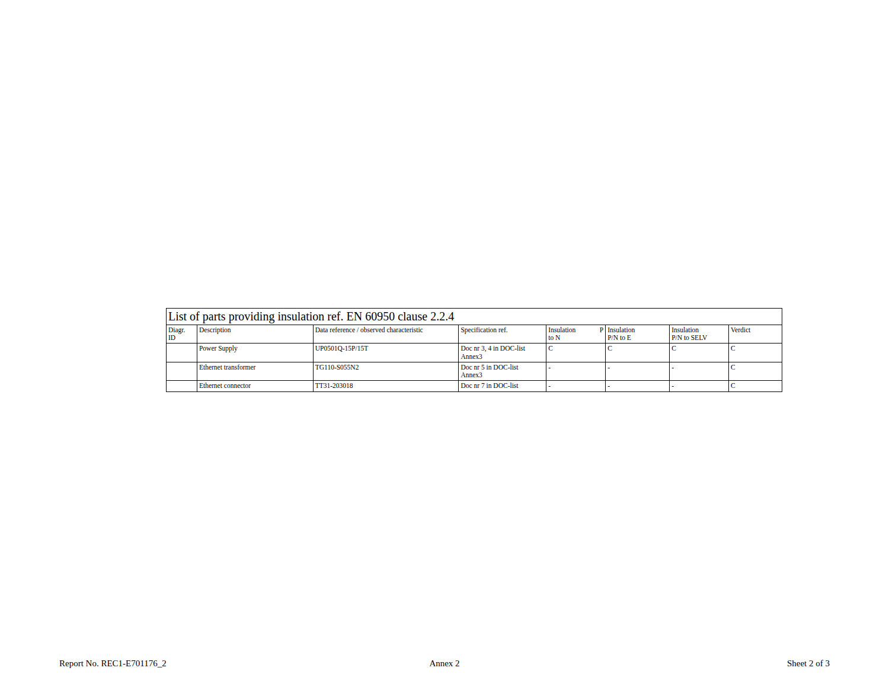| List of parts providing insulation ref. EN 60950 clause 2.2.4 |
| Diagr. ID | Description | Data reference / observed characteristic | Specification ref. | Insulation P to N | Insulation P/N to E | Insulation P/N to SELV | Verdict |
| | Power Supply | UP0501Q-15P/15T | Doc nr 3, 4 in DOC-list Annex3 | C | C | C | C |
| | Ethernet transformer | TG110-S055N2 | Doc nr 5 in DOC-list Annex3 | - | - | - | C |
| | Ethernet connector | TT31-203018 | Doc nr 7 in DOC-list | - | - | - | C |
Report No. REC1-E701176_2 Annex 2 Sheet 2 of 3